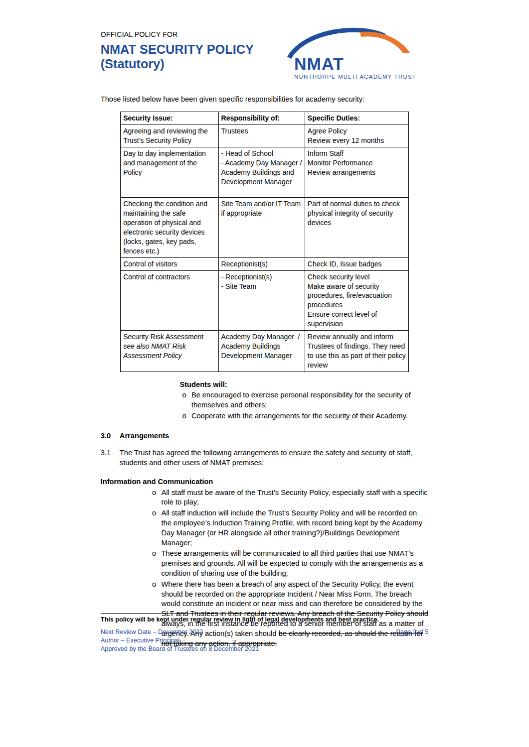OFFICIAL POLICY FOR
NMAT SECURITY POLICY
(Statutory)
NMAT NUNTHORPE MULTI ACADEMY TRUST
Those listed below have been given specific responsibilities for academy security:
| Security Issue: | Responsibility of: | Specific Duties: |
| --- | --- | --- |
| Agreeing and reviewing the Trust’s Security Policy | Trustees | Agree Policy Review every 12 months |
| Day to day implementation and management of the Policy | - Head of School - Academy Day Manager / Academy Buildings and Development Manager | Inform Staff Monitor Performance Review arrangements |
| Checking the condition and maintaining the safe operation of physical and electronic security devices (locks, gates, key pads, fences etc.) | Site Team and/or IT Team if appropriate | Part of normal duties to check physical integrity of security devices |
| Control of visitors | Receptionist(s) | Check ID, Issue badges |
| Control of contractors | - Receptionist(s) - Site Team | Check security level Make aware of security procedures, fire/evacuation procedures Ensure correct level of supervision |
| Security Risk Assessment see also NMAT Risk Assessment Policy | Academy Day Manager / Academy Buildings Development Manager | Review annually and inform Trustees of findings. They need to use this as part of their policy review |
Students will:
Be encouraged to exercise personal responsibility for the security of themselves and others;
Cooperate with the arrangements for the security of their Academy.
3.0 Arrangements
3.1
The Trust has agreed the following arrangements to ensure the safety and security of staff, students and other users of NMAT premises:
Information and Communication
All staff must be aware of the Trust’s Security Policy, especially staff with a specific role to play;
All staff induction will include the Trust’s Security Policy and will be recorded on the employee’s Induction Training Profile, with record being kept by the Academy Day Manager (or HR alongside all other training?)/Buildings Development Manager;
These arrangements will be communicated to all third parties that use NMAT’s premises and grounds. All will be expected to comply with the arrangements as a condition of sharing use of the building;
Where there has been a breach of any aspect of the Security Policy, the event should be recorded on the appropriate Incident / Near Miss Form. The breach would constitute an incident or near miss and can therefore be considered by the SLT and Trustees in their regular reviews. Any breach of the Security Policy should always, in the first instance be reported to a senior member of staff as a matter of urgency. Any action(s) taken should be clearly recorded, as should the reason for not taking any action, if appropriate.
This policy will be kept under regular review in light of legal developments and best practice.
Next Review Date – December 2022
Author – Executive Principal
Approved by the Board of Trustees on 8 December 2021 Page 2 of 5